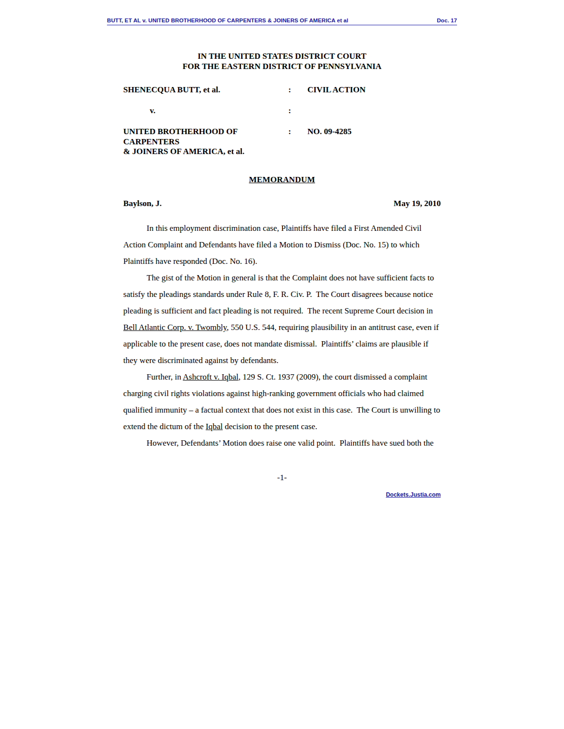BUTT, ET AL v. UNITED BROTHERHOOD OF CARPENTERS & JOINERS OF AMERICA et al Doc. 17
IN THE UNITED STATES DISTRICT COURT
FOR THE EASTERN DISTRICT OF PENNSYLVANIA
| SHENECQUA BUTT, et al. | : | CIVIL ACTION |
| v. | : | |
| UNITED BROTHERHOOD OF CARPENTERS | : | NO. 09-4285 |
| & JOINERS OF AMERICA, et al. | | |
MEMORANDUM
Baylson, J. May 19, 2010
In this employment discrimination case, Plaintiffs have filed a First Amended Civil Action Complaint and Defendants have filed a Motion to Dismiss (Doc. No. 15) to which Plaintiffs have responded (Doc. No. 16).
The gist of the Motion in general is that the Complaint does not have sufficient facts to satisfy the pleadings standards under Rule 8, F. R. Civ. P. The Court disagrees because notice pleading is sufficient and fact pleading is not required. The recent Supreme Court decision in Bell Atlantic Corp. v. Twombly, 550 U.S. 544, requiring plausibility in an antitrust case, even if applicable to the present case, does not mandate dismissal. Plaintiffs’ claims are plausible if they were discriminated against by defendants.
Further, in Ashcroft v. Iqbal, 129 S. Ct. 1937 (2009), the court dismissed a complaint charging civil rights violations against high-ranking government officials who had claimed qualified immunity – a factual context that does not exist in this case. The Court is unwilling to extend the dictum of the Iqbal decision to the present case.
However, Defendants’ Motion does raise one valid point. Plaintiffs have sued both the
-1-
Dockets.Justia.com